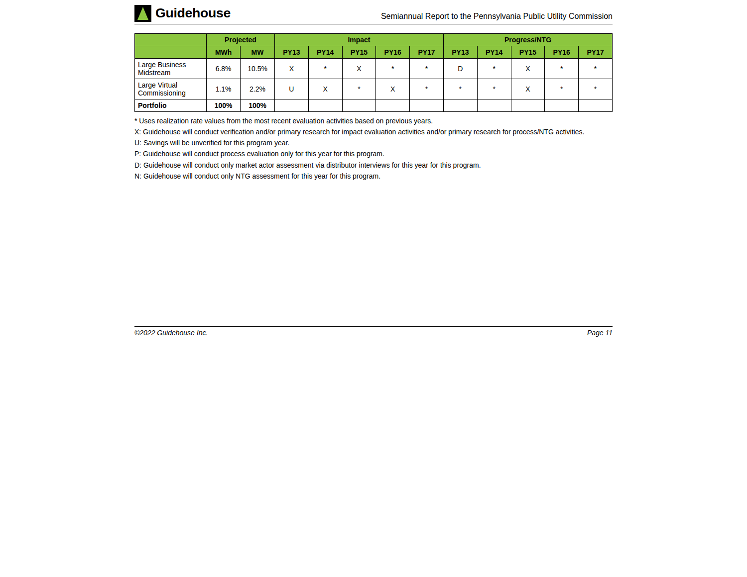Guidehouse
Semiannual Report to the Pennsylvania Public Utility Commission
| | Projected | Impact | Progress/NTG |
| --- | --- | --- | --- |
| | MWh | MW | PY13 | PY14 | PY15 | PY16 | PY17 | PY13 | PY14 | PY15 | PY16 | PY17 |
| Large Business Midstream | 6.8% | 10.5% | X | * | X | * | * | D | * | X | * | * |
| Large Virtual Commissioning | 1.1% | 2.2% | U | X | * | X | * | * | * | X | * | * |
| Portfolio | 100% | 100% | | | | | | | | | | |
* Uses realization rate values from the most recent evaluation activities based on previous years.
X: Guidehouse will conduct verification and/or primary research for impact evaluation activities and/or primary research for process/NTG activities.
U: Savings will be unverified for this program year.
P: Guidehouse will conduct process evaluation only for this year for this program.
D: Guidehouse will conduct only market actor assessment via distributor interviews for this year for this program.
N: Guidehouse will conduct only NTG assessment for this year for this program.
©2022 Guidehouse Inc.
Page 11